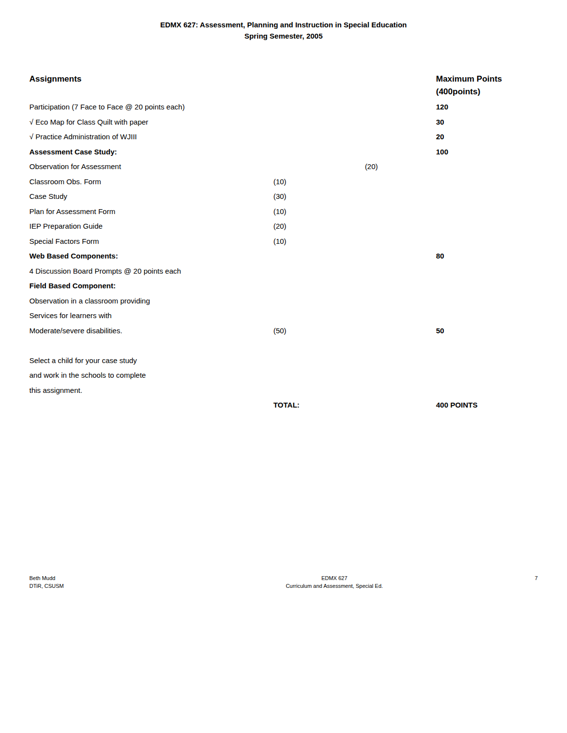EDMX 627: Assessment, Planning and Instruction in Special Education
Spring Semester, 2005
| Assignments | | | Maximum Points (400points) |
| Participation (7 Face to Face @ 20 points each) | | | 120 |
| √ Eco Map for Class Quilt with paper | | | 30 |
| √ Practice Administration of WJIII | | | 20 |
| Assessment Case Study: | | | 100 |
| Observation for Assessment | | (20) | |
| Classroom Obs. Form | (10) | | |
| Case Study | (30) | | |
| Plan for Assessment Form | (10) | | |
| IEP Preparation Guide | (20) | | |
| Special Factors Form | (10) | | |
| Web Based Components: | | | 80 |
| 4 Discussion Board Prompts @ 20 points each | | | |
| Field Based Component: | | | |
| Observation in a classroom providing | | | |
| Services for learners with | | | |
| Moderate/severe disabilities. | (50) | | 50 |
| Select a child for your case study | | | |
| and work in the schools to complete | | | |
| this assignment. | | | |
| | TOTAL: | | 400 POINTS |
Beth Mudd
DTiR, CSUSM
EDMX 627
Curriculum and Assessment, Special Ed.
7